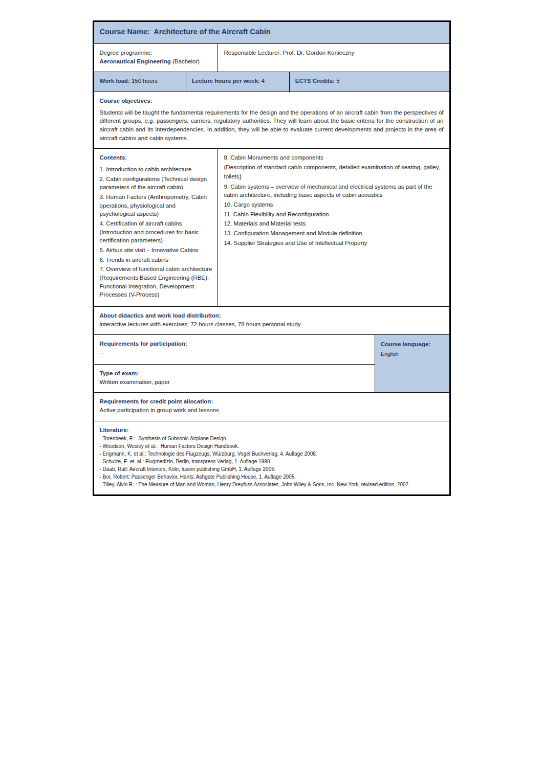| Course Name: Architecture of the Aircraft Cabin |
| Degree programme: Aeronautical Engineering (Bachelor) | Responsible Lecturer: Prof. Dr. Gordon Konieczny |
| Work load: 150 hours | Lecture hours per week: 4 | ECTS Credits: 5 |
| Course objectives: Students will be taught the fundamental requirements for the design and the operations of an aircraft cabin from the perspectives of different groups, e.g. passengers, carriers, regulatory authorities. They will learn about the basic criteria for the construction of an aircraft cabin and its interdependencies. In addition, they will be able to evaluate current developments and projects in the area of aircraft cabins and cabin systems. |
| Contents: 1. Introduction to cabin architecture 2. Cabin configurations (Technical design parameters of the aircraft cabin) 3. Human Factors (Anthropometry, Cabin operations, physiological and psychological aspects) 4. Certification of aircraft cabins (Introduction and procedures for basic certification parameters) 5. Airbus site visit – Innovative Cabins 6. Trends in aircraft cabins 7. Overview of functional cabin architecture (Requirements Based Engineering (RBE), Functional Integration, Development Processes (V-Process) | 8. Cabin Monuments and components (Description of standard cabin components, detailed examination of seating, galley, toilets ) 9. Cabin systems – overview of mechanical and electrical systems as part of the cabin architecture, including basic aspects of cabin acoustics 10. Cargo systems 11. Cabin Flexibility and Reconfiguration 12. Materials and Material tests 13. Configuration Management and Module definition 14. Supplier Strategies and Use of Intellectual Property |
| About didactics and work load distribution: interactive lectures with exercises; 72 hours classes, 78 hours personal study |
| Requirements for participation: – | Course language: English |
| Type of exam: Written examination, paper |
| Requirements for credit point allocation: Active participation in group work and lessons |
| Literature: - Torenbeek, E.: Synthesis of Subsonic Airplane Design. - Woodson, Wesley et al.: Human Factors Design Handbook. - Engmann, K. et al.: Technologie des Flugzeugs, Würzburg, Vogel Buchverlag, 4. Auflage 2008. - Schulze, E. et. al.: Flugmedizin, Berlin, transpress Verlag, 1. Auflage 1990. - Daab, Ralf: Aircraft Interiors, Köln, fusion publishing GmbH, 1. Auflage 2005. - Bor, Robert: Passenger Behavior, Hants, Ashgate Publishing House, 1. Auflage 2005. - Tilley, Alvin R. : The Measure of Man and Woman, Henry Dreyfuss Associates, John Wiley & Sons, Inc. New York, revised edition, 2002. |